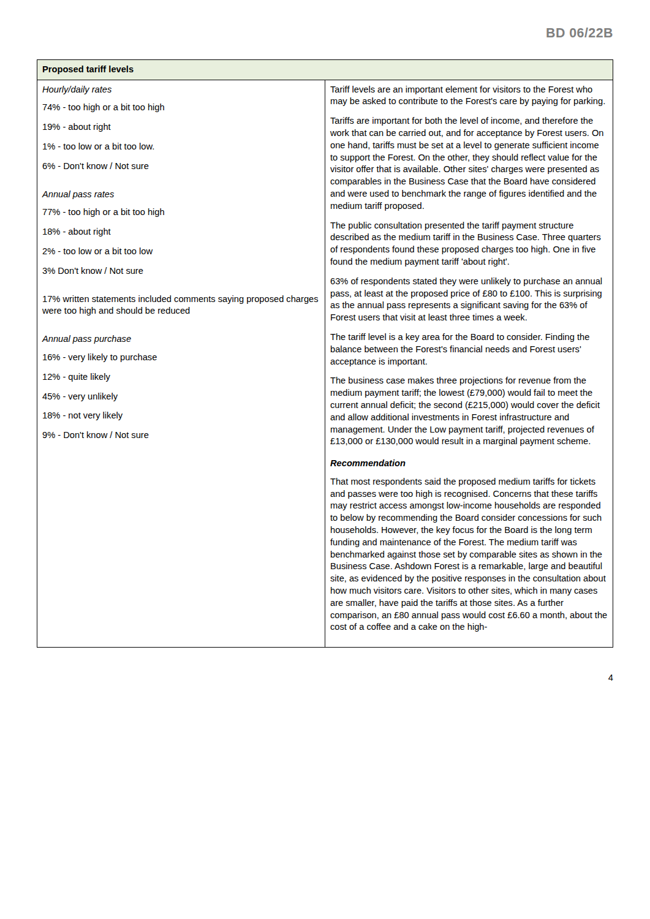BD 06/22B
| Proposed tariff levels |
| --- |
| Hourly/daily rates 74% - too high or a bit too high 19% - about right 1% - too low or a bit too low. 6% - Don't know / Not sure Annual pass rates 77% - too high or a bit too high 18% - about right 2% - too low or a bit too low 3% Don't know / Not sure 17% written statements included comments saying proposed charges were too high and should be reduced Annual pass purchase 16% - very likely to purchase 12% - quite likely 45% - very unlikely 18% - not very likely 9% - Don't know / Not sure | Tariff levels are an important element for visitors to the Forest who may be asked to contribute to the Forest's care by paying for parking. Tariffs are important for both the level of income, and therefore the work that can be carried out, and for acceptance by Forest users. On one hand, tariffs must be set at a level to generate sufficient income to support the Forest. On the other, they should reflect value for the visitor offer that is available. Other sites' charges were presented as comparables in the Business Case that the Board have considered and were used to benchmark the range of figures identified and the medium tariff proposed. The public consultation presented the tariff payment structure described as the medium tariff in the Business Case. Three quarters of respondents found these proposed charges too high. One in five found the medium payment tariff 'about right'. 63% of respondents stated they were unlikely to purchase an annual pass, at least at the proposed price of £80 to £100. This is surprising as the annual pass represents a significant saving for the 63% of Forest users that visit at least three times a week. The tariff level is a key area for the Board to consider. Finding the balance between the Forest's financial needs and Forest users' acceptance is important. The business case makes three projections for revenue from the medium payment tariff; the lowest (£79,000) would fail to meet the current annual deficit; the second (£215,000) would cover the deficit and allow additional investments in Forest infrastructure and management. Under the Low payment tariff, projected revenues of £13,000 or £130,000 would result in a marginal payment scheme. Recommendation That most respondents said the proposed medium tariffs for tickets and passes were too high is recognised. Concerns that these tariffs may restrict access amongst low-income households are responded to below by recommending the Board consider concessions for such households. However, the key focus for the Board is the long term funding and maintenance of the Forest. The medium tariff was benchmarked against those set by comparable sites as shown in the Business Case. Ashdown Forest is a remarkable, large and beautiful site, as evidenced by the positive responses in the consultation about how much visitors care. Visitors to other sites, which in many cases are smaller, have paid the tariffs at those sites. As a further comparison, an £80 annual pass would cost £6.60 a month, about the cost of a coffee and a cake on the high- |
4